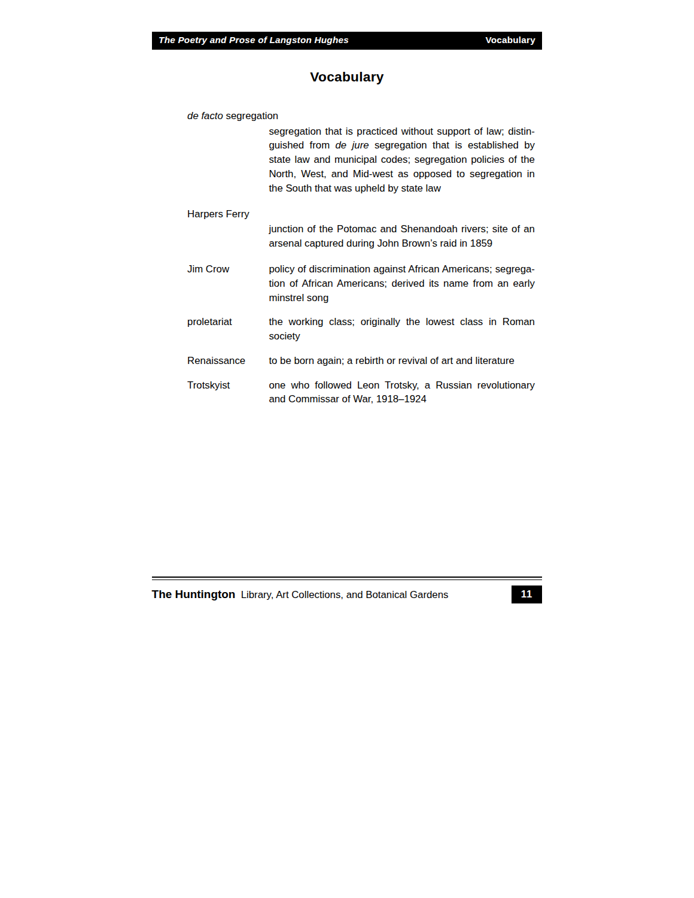The Poetry and Prose of Langston Hughes Vocabulary
Vocabulary
de facto segregation segregation that is practiced without support of law; distinguished from de jure segregation that is established by state law and municipal codes; segregation policies of the North, West, and Mid-west as opposed to segregation in the South that was upheld by state law
Harpers Ferry junction of the Potomac and Shenandoah rivers; site of an arsenal captured during John Brown’s raid in 1859
Jim Crow policy of discrimination against African Americans; segregation of African Americans; derived its name from an early minstrel song
proletariat the working class; originally the lowest class in Roman society
Renaissance to be born again; a rebirth or revival of art and literature
Trotskyist one who followed Leon Trotsky, a Russian revolutionary and Commissar of War, 1918–1924
The Huntington Library, Art Collections, and Botanical Gardens
11